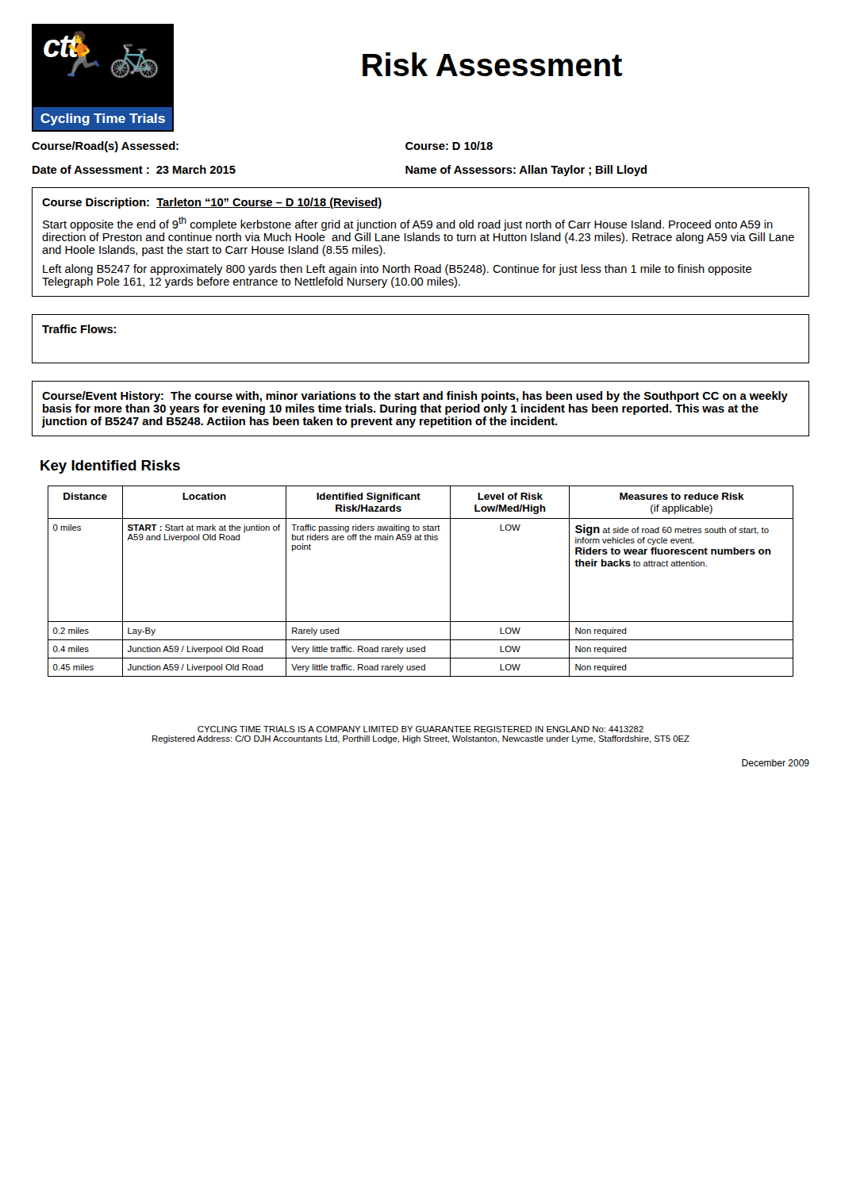ctt
🏃🚲
Cycling Time Trials
Risk Assessment
Course/Road(s) Assessed:
Course: D 10/18
Date of Assessment : 23 March 2015
Name of Assessors: Allan Taylor ; Bill Lloyd
Course Discription: Tarleton “10” Course – D 10/18 (Revised)
Start opposite the end of 9th complete kerbstone after grid at junction of A59 and old road just north of Carr House Island. Proceed onto A59 in direction of Preston and continue north via Much Hoole and Gill Lane Islands to turn at Hutton Island (4.23 miles). Retrace along A59 via Gill Lane and Hoole Islands, past the start to Carr House Island (8.55 miles).
Left along B5247 for approximately 800 yards then Left again into North Road (B5248). Continue for just less than 1 mile to finish opposite Telegraph Pole 161, 12 yards before entrance to Nettlefold Nursery (10.00 miles).
Traffic Flows:
Course/Event History: The course with, minor variations to the start and finish points, has been used by the Southport CC on a weekly basis for more than 30 years for evening 10 miles time trials. During that period only 1 incident has been reported. This was at the junction of B5247 and B5248. Actiion has been taken to prevent any repetition of the incident.
Key Identified Risks
| Distance | Location | Identified Significant Risk/Hazards | Level of Risk Low/Med/High | Measures to reduce Risk (if applicable) |
| --- | --- | --- | --- | --- |
| 0 miles | START : Start at mark at the juntion of A59 and Liverpool Old Road | Traffic passing riders awaiting to start but riders are off the main A59 at this point | LOW | Sign at side of road 60 metres south of start, to inform vehicles of cycle event. Riders to wear fluorescent numbers on their backs to attract attention. |
| 0.2 miles | Lay-By | Rarely used | LOW | Non required |
| 0.4 miles | Junction A59 / Liverpool Old Road | Very little traffic. Road rarely used | LOW | Non required |
| 0.45 miles | Junction A59 / Liverpool Old Road | Very little traffic. Road rarely used | LOW | Non required |
CYCLING TIME TRIALS IS A COMPANY LIMITED BY GUARANTEE REGISTERED IN ENGLAND No: 4413282
Registered Address: C/O DJH Accountants Ltd, Porthill Lodge, High Street, Wolstanton, Newcastle under Lyme, Staffordshire, ST5 0EZ
December 2009